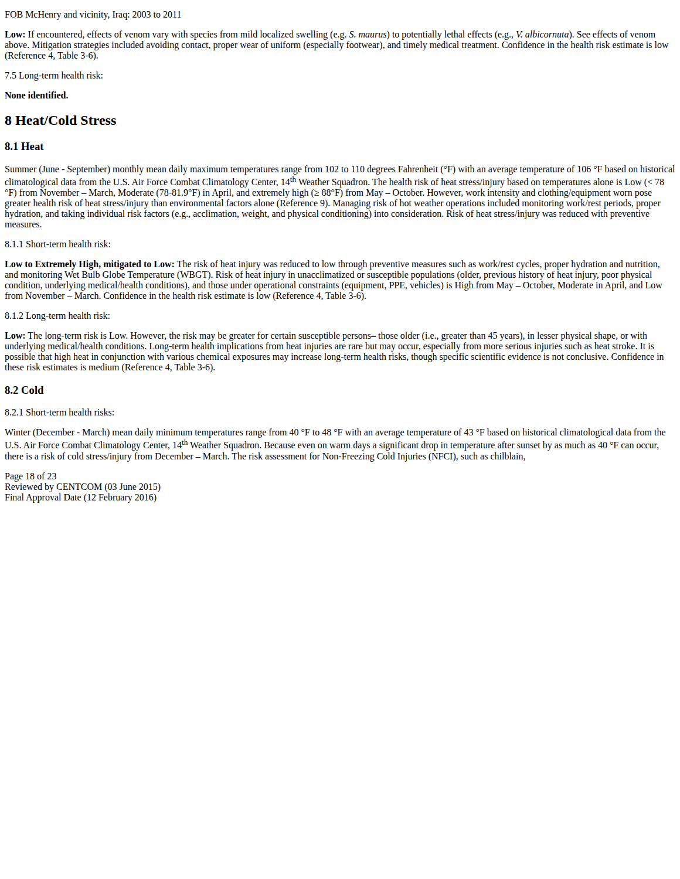FOB McHenry and vicinity, Iraq: 2003 to 2011
Low: If encountered, effects of venom vary with species from mild localized swelling (e.g. S. maurus) to potentially lethal effects (e.g., V. albicornuta). See effects of venom above. Mitigation strategies included avoiding contact, proper wear of uniform (especially footwear), and timely medical treatment. Confidence in the health risk estimate is low (Reference 4, Table 3-6).
7.5 Long-term health risk:
None identified.
8 Heat/Cold Stress
8.1 Heat
Summer (June - September) monthly mean daily maximum temperatures range from 102 to 110 degrees Fahrenheit (°F) with an average temperature of 106 °F based on historical climatological data from the U.S. Air Force Combat Climatology Center, 14th Weather Squadron. The health risk of heat stress/injury based on temperatures alone is Low (< 78 °F) from November – March, Moderate (78-81.9°F) in April, and extremely high (≥ 88°F) from May – October. However, work intensity and clothing/equipment worn pose greater health risk of heat stress/injury than environmental factors alone (Reference 9). Managing risk of hot weather operations included monitoring work/rest periods, proper hydration, and taking individual risk factors (e.g., acclimation, weight, and physical conditioning) into consideration. Risk of heat stress/injury was reduced with preventive measures.
8.1.1 Short-term health risk:
Low to Extremely High, mitigated to Low: The risk of heat injury was reduced to low through preventive measures such as work/rest cycles, proper hydration and nutrition, and monitoring Wet Bulb Globe Temperature (WBGT). Risk of heat injury in unacclimatized or susceptible populations (older, previous history of heat injury, poor physical condition, underlying medical/health conditions), and those under operational constraints (equipment, PPE, vehicles) is High from May – October, Moderate in April, and Low from November – March. Confidence in the health risk estimate is low (Reference 4, Table 3-6).
8.1.2 Long-term health risk:
Low: The long-term risk is Low. However, the risk may be greater for certain susceptible persons– those older (i.e., greater than 45 years), in lesser physical shape, or with underlying medical/health conditions. Long-term health implications from heat injuries are rare but may occur, especially from more serious injuries such as heat stroke. It is possible that high heat in conjunction with various chemical exposures may increase long-term health risks, though specific scientific evidence is not conclusive. Confidence in these risk estimates is medium (Reference 4, Table 3-6).
8.2 Cold
8.2.1 Short-term health risks:
Winter (December - March) mean daily minimum temperatures range from 40 °F to 48 °F with an average temperature of 43 °F based on historical climatological data from the U.S. Air Force Combat Climatology Center, 14th Weather Squadron. Because even on warm days a significant drop in temperature after sunset by as much as 40 °F can occur, there is a risk of cold stress/injury from December – March. The risk assessment for Non-Freezing Cold Injuries (NFCI), such as chilblain,
Page 18 of 23
Reviewed by CENTCOM (03 June 2015)
Final Approval Date (12 February 2016)